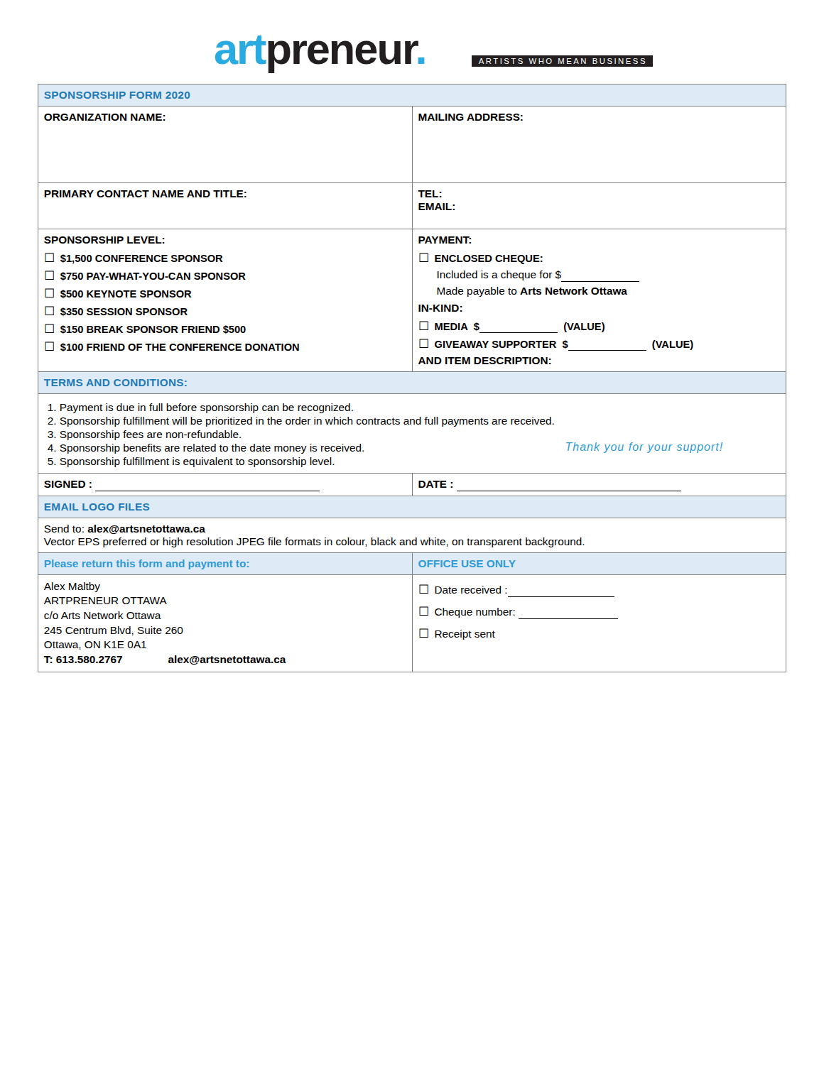art preneur.
ARTISTS WHO MEAN BUSINESS
| SPONSORSHIP FORM 2020 |
| ORGANIZATION NAME: | MAILING ADDRESS: |
| PRIMARY CONTACT NAME AND TITLE: | TEL: EMAIL: |
| SPONSORSHIP LEVEL: $1,500 CONFERENCE SPONSOR $750 PAY-WHAT-YOU-CAN SPONSOR $500 KEYNOTE SPONSOR $350 SESSION SPONSOR $150 BREAK SPONSOR FRIEND $500 $100 FRIEND OF THE CONFERENCE DONATION | PAYMENT: ENCLOSED CHEQUE: Included is a cheque for $ Made payable to Arts Network Ottawa IN-KIND: MEDIA $ (VALUE) GIVEAWAY SUPPORTER $ (VALUE) AND ITEM DESCRIPTION: |
| TERMS AND CONDITIONS: |
| Payment is due in full before sponsorship can be recognized. Sponsorship fulfillment will be prioritized in the order in which contracts and full payments are received. Sponsorship fees are non-refundable. Sponsorship benefits are related to the date money is received. Sponsorship fulfillment is equivalent to sponsorship level. Thank you for your support! |
| SIGNED : | DATE : |
| EMAIL LOGO FILES |
| Send to: alex@artsnetottawa.ca Vector EPS preferred or high resolution JPEG file formats in colour, black and white, on transparent background. |
| Please return this form and payment to: | OFFICE USE ONLY |
| Alex Maltby ARTPRENEUR OTTAWA c/o Arts Network Ottawa 245 Centrum Blvd, Suite 260 Ottawa, ON K1E 0A1 T: 613.580.2767 alex@artsnetottawa.ca | Date received : Cheque number: Receipt sent |